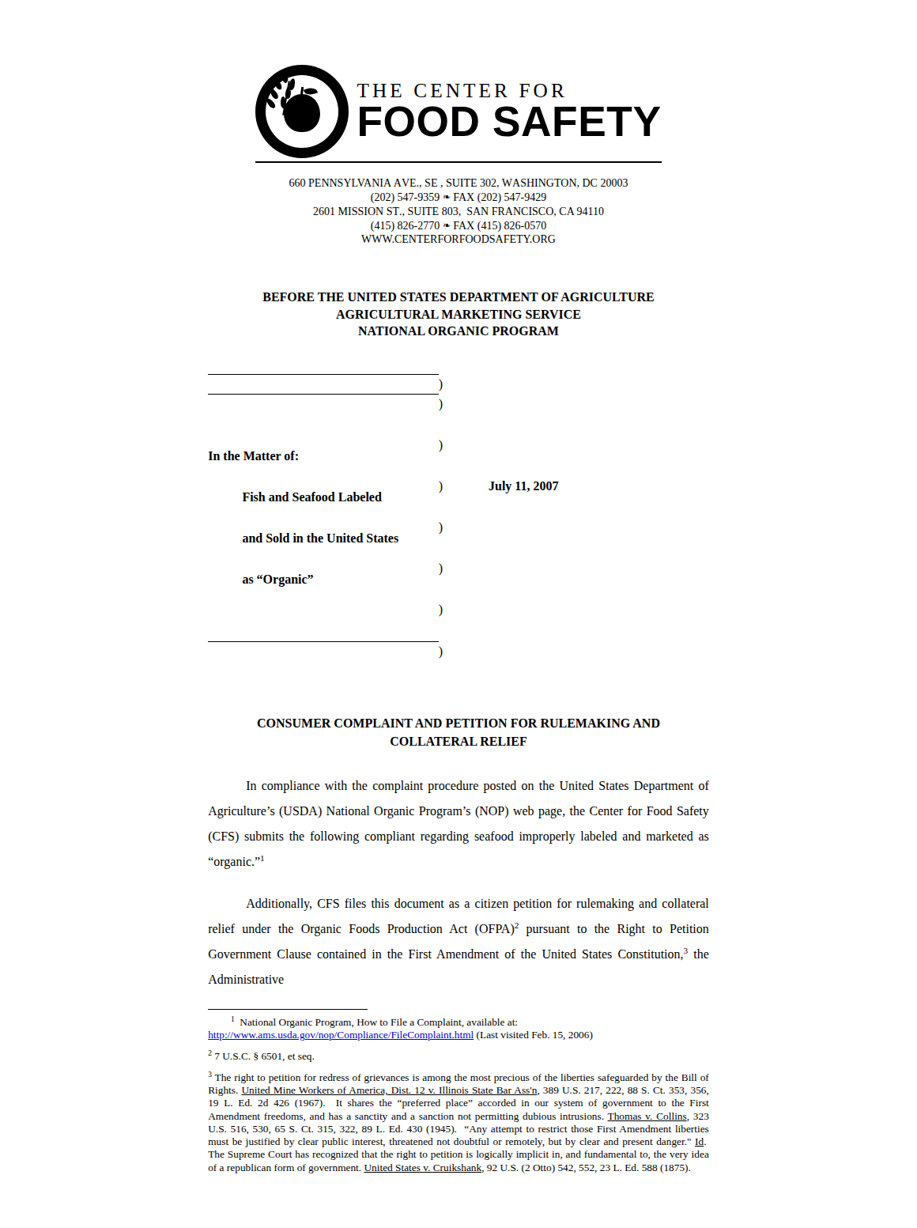THE CENTER FOR
FOOD SAFETY
660 PENNSYLVANIA AVE., SE , SUITE 302, WASHINGTON, DC 20003
(202) 547-9359 ❧ FAX (202) 547-9429
2601 MISSION ST., SUITE 803, SAN FRANCISCO, CA 94110
(415) 826-2770 ❧ FAX (415) 826-0570
WWW.CENTERFORFOODSAFETY.ORG
BEFORE THE UNITED STATES DEPARTMENT OF AGRICULTURE
AGRICULTURAL MARKETING SERVICE
NATIONAL ORGANIC PROGRAM
| | ) | |
| | ) | |
| In the Matter of: | ) | |
| Fish and Seafood Labeled | ) | July 11, 2007 |
| and Sold in the United States | ) | |
| as “Organic” | ) | |
| | ) | |
| | ) | |
CONSUMER COMPLAINT AND PETITION FOR RULEMAKING AND
COLLATERAL RELIEF
In compliance with the complaint procedure posted on the United States Department of Agriculture’s (USDA) National Organic Program’s (NOP) web page, the Center for Food Safety (CFS) submits the following compliant regarding seafood improperly labeled and marketed as “organic.”1
Additionally, CFS files this document as a citizen petition for rulemaking and collateral relief under the Organic Foods Production Act (OFPA)2 pursuant to the Right to Petition Government Clause contained in the First Amendment of the United States Constitution,3 the Administrative
1 National Organic Program, How to File a Complaint, available at:
http://www.ams.usda.gov/nop/Compliance/FileComplaint.html (Last visited Feb. 15, 2006)
2 7 U.S.C. § 6501, et seq.
3 The right to petition for redress of grievances is among the most precious of the liberties safeguarded by the Bill of Rights. United Mine Workers of America, Dist. 12 v. Illinois State Bar Ass'n, 389 U.S. 217, 222, 88 S. Ct. 353, 356, 19 L. Ed. 2d 426 (1967). It shares the “preferred place” accorded in our system of government to the First Amendment freedoms, and has a sanctity and a sanction not permitting dubious intrusions. Thomas v. Collins, 323 U.S. 516, 530, 65 S. Ct. 315, 322, 89 L. Ed. 430 (1945). “Any attempt to restrict those First Amendment liberties must be justified by clear public interest, threatened not doubtful or remotely, but by clear and present danger." Id. The Supreme Court has recognized that the right to petition is logically implicit in, and fundamental to, the very idea of a republican form of government. United States v. Cruikshank, 92 U.S. (2 Otto) 542, 552, 23 L. Ed. 588 (1875).